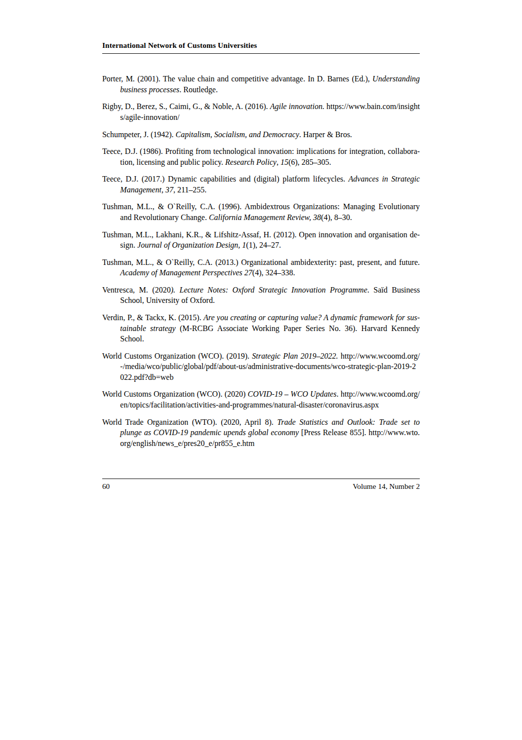International Network of Customs Universities
Porter, M. (2001). The value chain and competitive advantage. In D. Barnes (Ed.), Understanding business processes. Routledge.
Rigby, D., Berez, S., Caimi, G., & Noble, A. (2016). Agile innovation. https://www.bain.com/insights/agile-innovation/
Schumpeter, J. (1942). Capitalism, Socialism, and Democracy. Harper & Bros.
Teece, D.J. (1986). Profiting from technological innovation: implications for integration, collaboration, licensing and public policy. Research Policy, 15(6), 285–305.
Teece, D.J. (2017.) Dynamic capabilities and (digital) platform lifecycles. Advances in Strategic Management, 37, 211–255.
Tushman, M.L., & O`Reilly, C.A. (1996). Ambidextrous Organizations: Managing Evolutionary and Revolutionary Change. California Management Review, 38(4), 8–30.
Tushman, M.L., Lakhani, K.R., & Lifshitz-Assaf, H. (2012). Open innovation and organisation design. Journal of Organization Design, 1(1), 24–27.
Tushman, M.L., & O`Reilly, C.A. (2013.) Organizational ambidexterity: past, present, and future. Academy of Management Perspectives 27(4), 324–338.
Ventresca, M. (2020). Lecture Notes: Oxford Strategic Innovation Programme. Saïd Business School, University of Oxford.
Verdin, P., & Tackx, K. (2015). Are you creating or capturing value? A dynamic framework for sustainable strategy (M-RCBG Associate Working Paper Series No. 36). Harvard Kennedy School.
World Customs Organization (WCO). (2019). Strategic Plan 2019–2022. http://www.wcoomd.org/-/media/wco/public/global/pdf/about-us/administrative-documents/wco-strategic-plan-2019-2022.pdf?db=web
World Customs Organization (WCO). (2020) COVID-19 – WCO Updates. http://www.wcoomd.org/en/topics/facilitation/activities-and-programmes/natural-disaster/coronavirus.aspx
World Trade Organization (WTO). (2020, April 8). Trade Statistics and Outlook: Trade set to plunge as COVID-19 pandemic upends global economy [Press Release 855]. http://www.wto.org/english/news_e/pres20_e/pr855_e.htm
60 Volume 14, Number 2